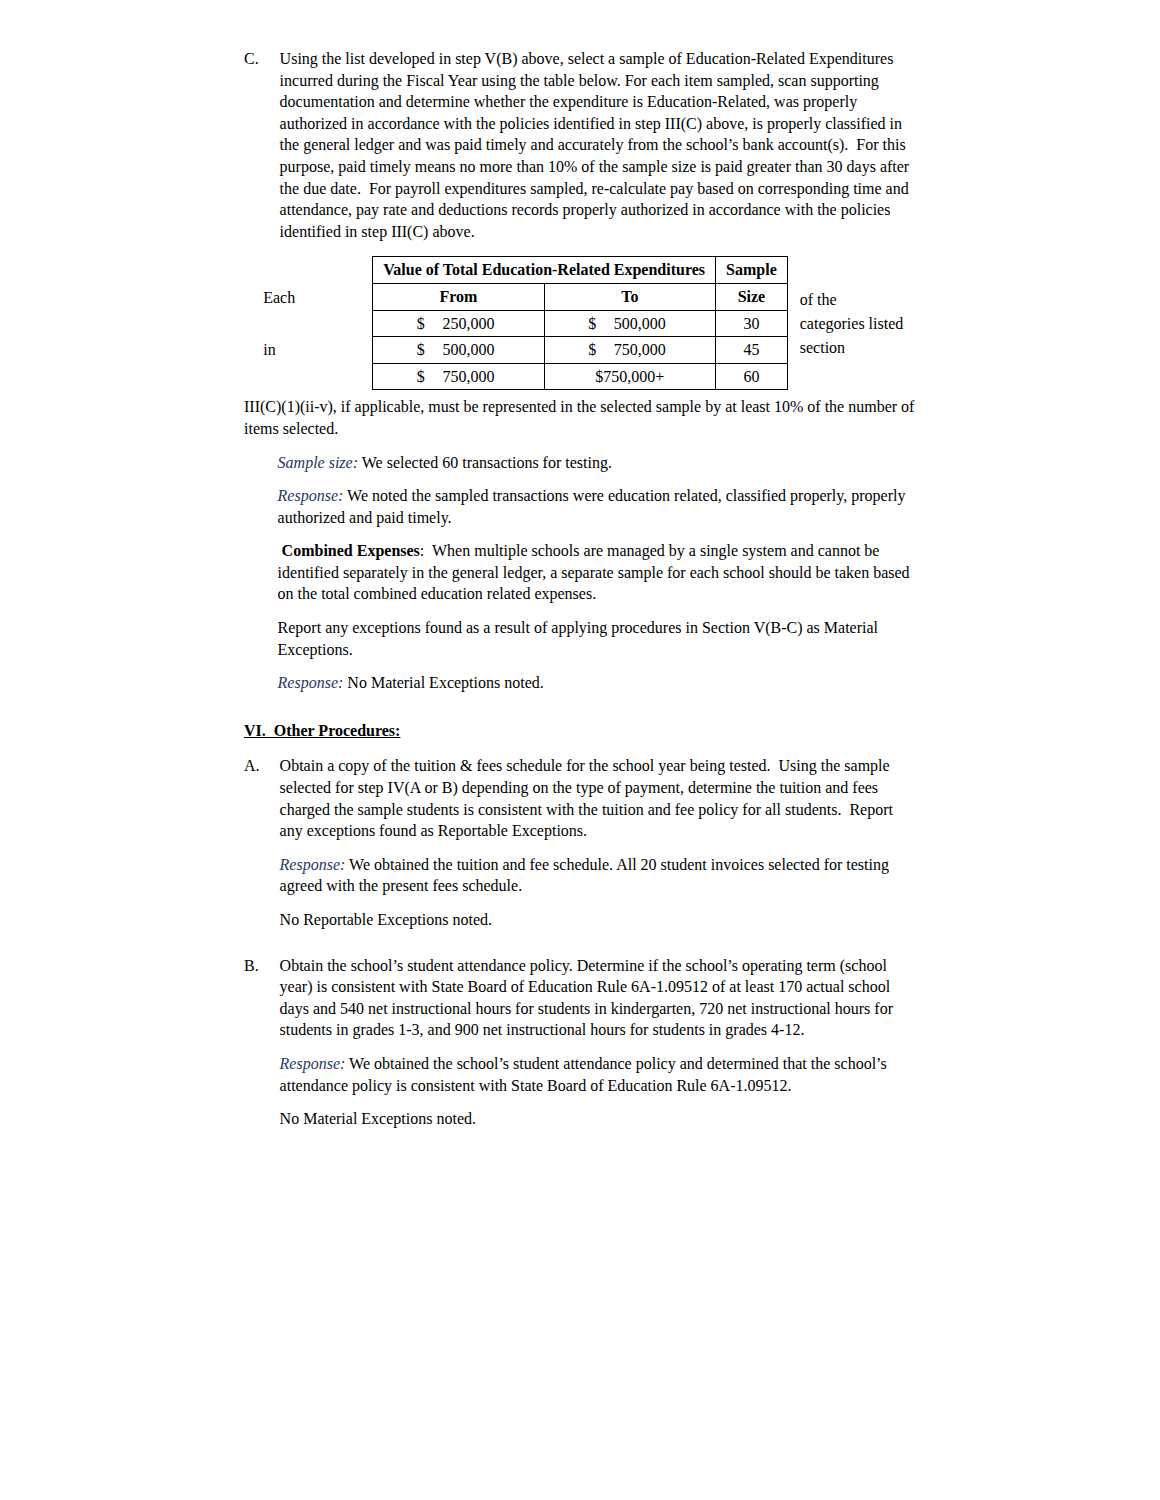C.
Using the list developed in step V(B) above, select a sample of Education-Related Expenditures incurred during the Fiscal Year using the table below. For each item sampled, scan supporting documentation and determine whether the expenditure is Education-Related, was properly authorized in accordance with the policies identified in step III(C) above, is properly classified in the general ledger and was paid timely and accurately from the school’s bank account(s). For this purpose, paid timely means no more than 10% of the sample size is paid greater than 30 days after the due date. For payroll expenditures sampled, re-calculate pay based on corresponding time and attendance, pay rate and deductions records properly authorized in accordance with the policies identified in step III(C) above.
Each in
| Value of Total Education-Related Expenditures | Sample |
| --- | --- |
| From | To | Size |
| $ 250,000 | $ 500,000 | 30 |
| $ 500,000 | $ 750,000 | 45 |
| $ 750,000 | $750,000+ | 60 |
of the categories listed section
III(C)(1)(ii-v), if applicable, must be represented in the selected sample by at least 10% of the number of items selected.
Sample size: We selected 60 transactions for testing.
Response: We noted the sampled transactions were education related, classified properly, properly authorized and paid timely.
Combined Expenses: When multiple schools are managed by a single system and cannot be identified separately in the general ledger, a separate sample for each school should be taken based on the total combined education related expenses.
Report any exceptions found as a result of applying procedures in Section V(B-C) as Material Exceptions.
Response: No Material Exceptions noted.
VI. Other Procedures:
A.
Obtain a copy of the tuition & fees schedule for the school year being tested. Using the sample selected for step IV(A or B) depending on the type of payment, determine the tuition and fees charged the sample students is consistent with the tuition and fee policy for all students. Report any exceptions found as Reportable Exceptions.
Response: We obtained the tuition and fee schedule. All 20 student invoices selected for testing agreed with the present fees schedule.
No Reportable Exceptions noted.
B.
Obtain the school’s student attendance policy. Determine if the school’s operating term (school year) is consistent with State Board of Education Rule 6A-1.09512 of at least 170 actual school days and 540 net instructional hours for students in kindergarten, 720 net instructional hours for students in grades 1-3, and 900 net instructional hours for students in grades 4-12.
Response: We obtained the school’s student attendance policy and determined that the school’s attendance policy is consistent with State Board of Education Rule 6A-1.09512.
No Material Exceptions noted.